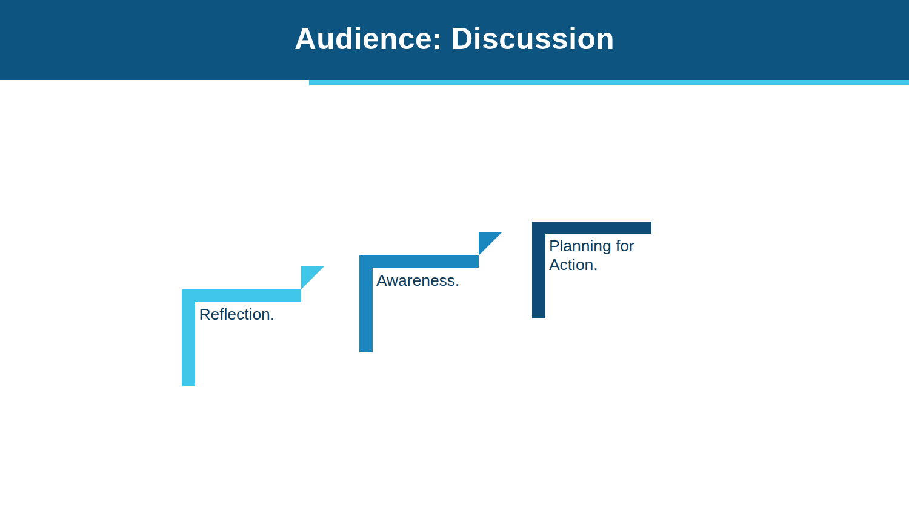Audience: Discussion
Reflection.
Awareness.
Planning for Action.